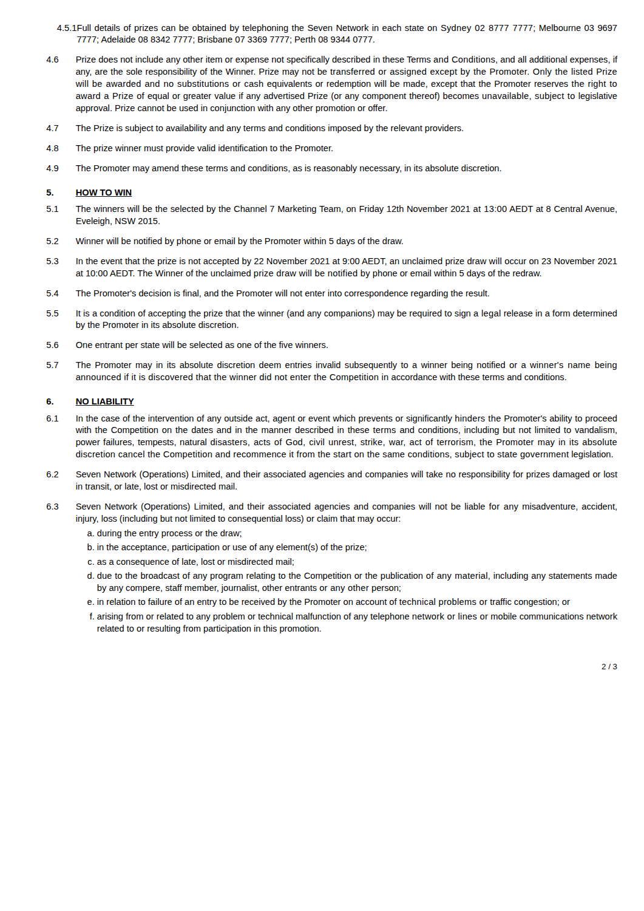4.5.1
Full details of prizes can be obtained by telephoning the Seven Network in each state on Sydney 02 8777 7777; Melbourne 03 9697 7777; Adelaide 08 8342 7777; Brisbane 07 3369 7777; Perth 08 9344 0777.
4.6
Prize does not include any other item or expense not specifically described in these Terms and Conditions, and all additional expenses, if any, are the sole responsibility of the Winner. Prize may not be transferred or assigned except by the Promoter. Only the listed Prize will be awarded and no substitutions or cash equivalents or redemption will be made, except that the Promoter reserves the right to award a Prize of equal or greater value if any advertised Prize (or any component thereof) becomes unavailable, subject to legislative approval. Prize cannot be used in conjunction with any other promotion or offer.
4.7
The Prize is subject to availability and any terms and conditions imposed by the relevant providers.
4.8
The prize winner must provide valid identification to the Promoter.
4.9
The Promoter may amend these terms and conditions, as is reasonably necessary, in its absolute discretion.
5. HOW TO WIN
5.1
The winners will be the selected by the Channel 7 Marketing Team, on Friday 12th November 2021 at 13:00 AEDT at 8 Central Avenue, Eveleigh, NSW 2015.
5.2
Winner will be notified by phone or email by the Promoter within 5 days of the draw.
5.3
In the event that the prize is not accepted by 22 November 2021 at 9:00 AEDT, an unclaimed prize draw will occur on 23 November 2021 at 10:00 AEDT. The Winner of the unclaimed prize draw will be notified by phone or email within 5 days of the redraw.
5.4
The Promoter's decision is final, and the Promoter will not enter into correspondence regarding the result.
5.5
It is a condition of accepting the prize that the winner (and any companions) may be required to sign a legal release in a form determined by the Promoter in its absolute discretion.
5.6
One entrant per state will be selected as one of the five winners.
5.7
The Promoter may in its absolute discretion deem entries invalid subsequently to a winner being notified or a winner's name being announced if it is discovered that the winner did not enter the Competition in accordance with these terms and conditions.
6. NO LIABILITY
6.1
In the case of the intervention of any outside act, agent or event which prevents or significantly hinders the Promoter's ability to proceed with the Competition on the dates and in the manner described in these terms and conditions, including but not limited to vandalism, power failures, tempests, natural disasters, acts of God, civil unrest, strike, war, act of terrorism, the Promoter may in its absolute discretion cancel the Competition and recommence it from the start on the same conditions, subject to state government legislation.
6.2
Seven Network (Operations) Limited, and their associated agencies and companies will take no responsibility for prizes damaged or lost in transit, or late, lost or misdirected mail.
6.3
Seven Network (Operations) Limited, and their associated agencies and companies will not be liable for any misadventure, accident, injury, loss (including but not limited to consequential loss) or claim that may occur:
during the entry process or the draw;
in the acceptance, participation or use of any element(s) of the prize;
as a consequence of late, lost or misdirected mail;
due to the broadcast of any program relating to the Competition or the publication of any material, including any statements made by any compere, staff member, journalist, other entrants or any other person;
in relation to failure of an entry to be received by the Promoter on account of technical problems or traffic congestion; or
arising from or related to any problem or technical malfunction of any telephone network or lines or mobile communications network related to or resulting from participation in this promotion.
2 / 3